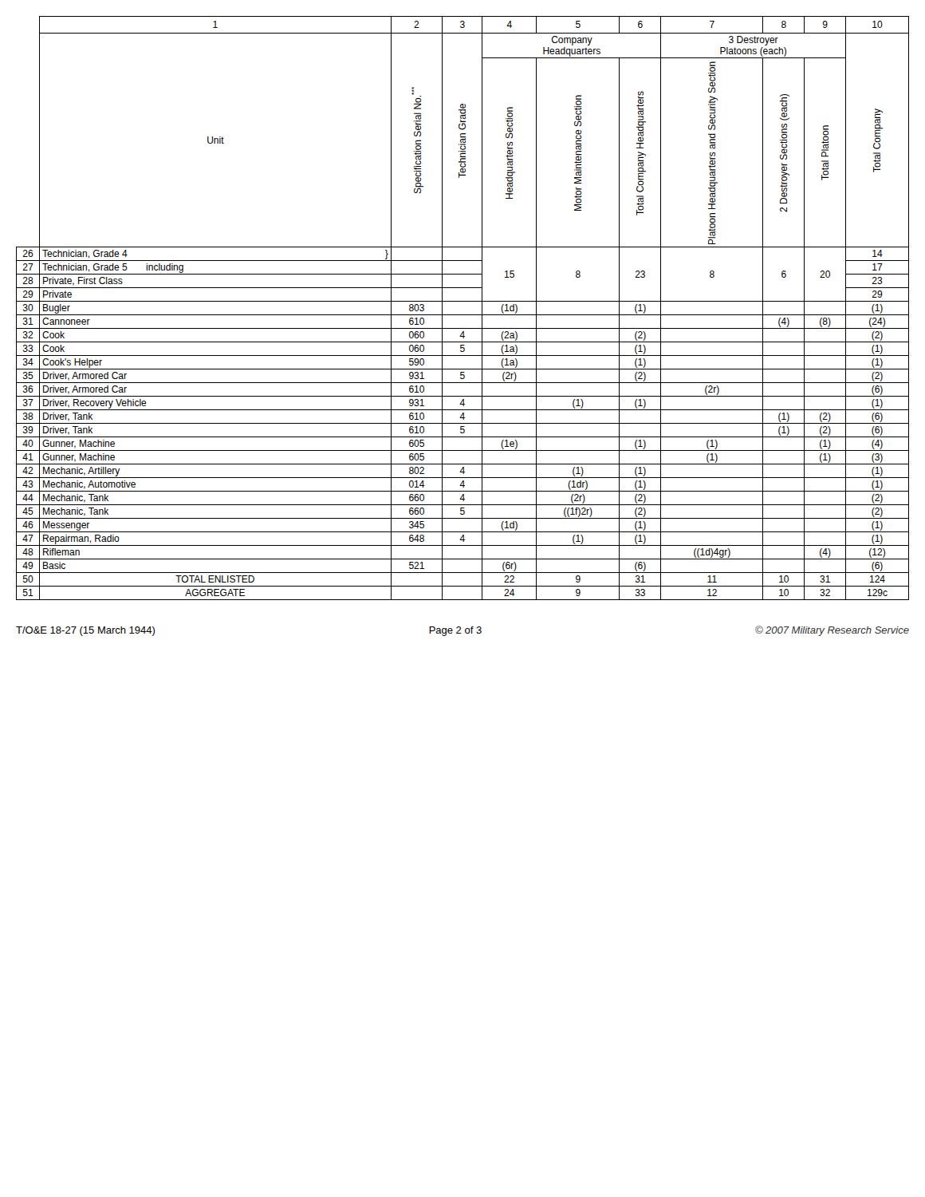| | 1 | 2 | 3 | 4 | 5 | 6 | 7 | 8 | 9 | 10 |
| | Unit | Specification Serial No. *** | Technician Grade | Company Headquarters | 3 Destroyer Platoons (each) | Total Company |
| | Headquarters Section | Motor Maintenance Section | Total Company Headquarters | Platoon Headquarters and Security Section | 2 Destroyer Sections (each) | Total Platoon |
| 26 | Technician, Grade 4 } | | | 15 | 8 | 23 | 8 | 6 | 20 | 14 |
| 27 | Technician, Grade 5 including | | | 17 |
| 28 | Private, First Class | | | 23 |
| 29 | Private | | | 29 |
| 30 | Bugler | 803 | | (1d) | | (1) | | | | (1) |
| 31 | Cannoneer | 610 | | | | | | (4) | (8) | (24) |
| 32 | Cook | 060 | 4 | (2a) | | (2) | | | | (2) |
| 33 | Cook | 060 | 5 | (1a) | | (1) | | | | (1) |
| 34 | Cook's Helper | 590 | | (1a) | | (1) | | | | (1) |
| 35 | Driver, Armored Car | 931 | 5 | (2r) | | (2) | | | | (2) |
| 36 | Driver, Armored Car | 610 | | | | | (2r) | | | (6) |
| 37 | Driver, Recovery Vehicle | 931 | 4 | | (1) | (1) | | | | (1) |
| 38 | Driver, Tank | 610 | 4 | | | | | (1) | (2) | (6) |
| 39 | Driver, Tank | 610 | 5 | | | | | (1) | (2) | (6) |
| 40 | Gunner, Machine | 605 | | (1e) | | (1) | (1) | | (1) | (4) |
| 41 | Gunner, Machine | 605 | | | | | (1) | | (1) | (3) |
| 42 | Mechanic, Artillery | 802 | 4 | | (1) | (1) | | | | (1) |
| 43 | Mechanic, Automotive | 014 | 4 | | (1dr) | (1) | | | | (1) |
| 44 | Mechanic, Tank | 660 | 4 | | (2r) | (2) | | | | (2) |
| 45 | Mechanic, Tank | 660 | 5 | | ((1f)2r) | (2) | | | | (2) |
| 46 | Messenger | 345 | | (1d) | | (1) | | | | (1) |
| 47 | Repairman, Radio | 648 | 4 | | (1) | (1) | | | | (1) |
| 48 | Rifleman | | | | | | ((1d)4gr) | | (4) | (12) |
| 49 | Basic | 521 | | (6r) | | (6) | | | | (6) |
| 50 | TOTAL ENLISTED | | | 22 | 9 | 31 | 11 | 10 | 31 | 124 |
| 51 | AGGREGATE | | | 24 | 9 | 33 | 12 | 10 | 32 | 129c |
T/O&E 18-27 (15 March 1944)
Page 2 of 3
© 2007 Military Research Service